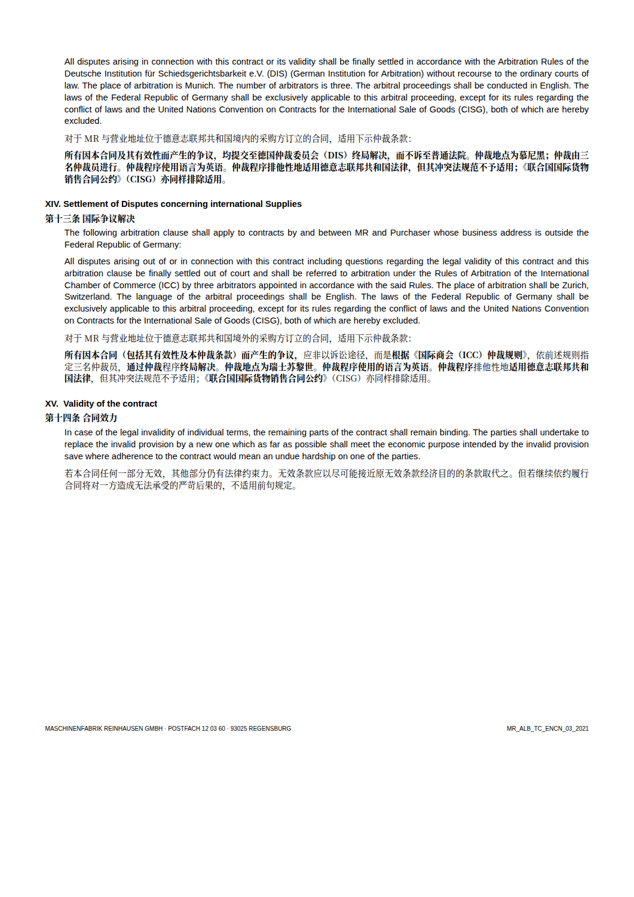All disputes arising in connection with this contract or its validity shall be finally settled in accordance with the Arbitration Rules of the Deutsche Institution für Schiedsgerichtsbarkeit e.V. (DIS) (German Institution for Arbitration) without recourse to the ordinary courts of law. The place of arbitration is Munich. The number of arbitrators is three. The arbitral proceedings shall be conducted in English. The laws of the Federal Republic of Germany shall be exclusively applicable to this arbitral proceeding, except for its rules regarding the conflict of laws and the United Nations Convention on Contracts for the International Sale of Goods (CISG), both of which are hereby excluded.
对于 MR 与营业地址位于德意志联邦共和国境内的采购方订立的合同，适用下示仲裁条款：
所有因本合同及其有效性而产生的争议，均提交至德国仲裁委员会（DIS）终局解决，而不诉至普通法院。仲裁地点为慕尼黑；仲裁由三名仲裁员进行。仲裁程序使用语言为英语。仲裁程序排他性地适用德意志联邦共和国法律，但其冲突法规范不予适用；《联合国国际货物销售合同公约》（CISG）亦同样排除适用。
XIV. Settlement of Disputes concerning international Supplies
第十三条 国际争议解决
The following arbitration clause shall apply to contracts by and between MR and Purchaser whose business address is outside the Federal Republic of Germany:
All disputes arising out of or in connection with this contract including questions regarding the legal validity of this contract and this arbitration clause be finally settled out of court and shall be referred to arbitration under the Rules of Arbitration of the International Chamber of Commerce (ICC) by three arbitrators appointed in accordance with the said Rules. The place of arbitration shall be Zurich, Switzerland. The language of the arbitral proceedings shall be English. The laws of the Federal Republic of Germany shall be exclusively applicable to this arbitral proceeding, except for its rules regarding the conflict of laws and the United Nations Convention on Contracts for the International Sale of Goods (CISG), both of which are hereby excluded.
对于 MR 与营业地址位于德意志联邦共和国境外的采购方订立的合同，适用下示仲裁条款：
所有因本合同（包括其有效性及本仲裁条款）而产生的争议，应非以诉讼途径，而是根据《国际商会（ICC）仲裁规则》，依前述规则指定三名仲裁员，通过仲裁程序终局解决。仲裁地点为瑞士苏黎世。仲裁程序使用的语言为英语。仲裁程序排他性地适用德意志联邦共和国法律，但其冲突法规范不予适用；《联合国国际货物销售合同公约》（CISG）亦同样排除适用。
XV. Validity of the contract
第十四条 合同效力
In case of the legal invalidity of individual terms, the remaining parts of the contract shall remain binding. The parties shall undertake to replace the invalid provision by a new one which as far as possible shall meet the economic purpose intended by the invalid provision save where adherence to the contract would mean an undue hardship on one of the parties.
若本合同任何一部分无效，其他部分仍有法律约束力。无效条款应以尽可能接近原无效条款经济目的的条款取代之。但若继续依约履行合同将对一方造成无法承受的严苛后果的，不适用前句规定。
MASCHINENFABRIK REINHAUSEN GMBH · POSTFACH 12 03 60 · 93025 REGENSBURG MR_ALB_TC_ENCN_03_2021